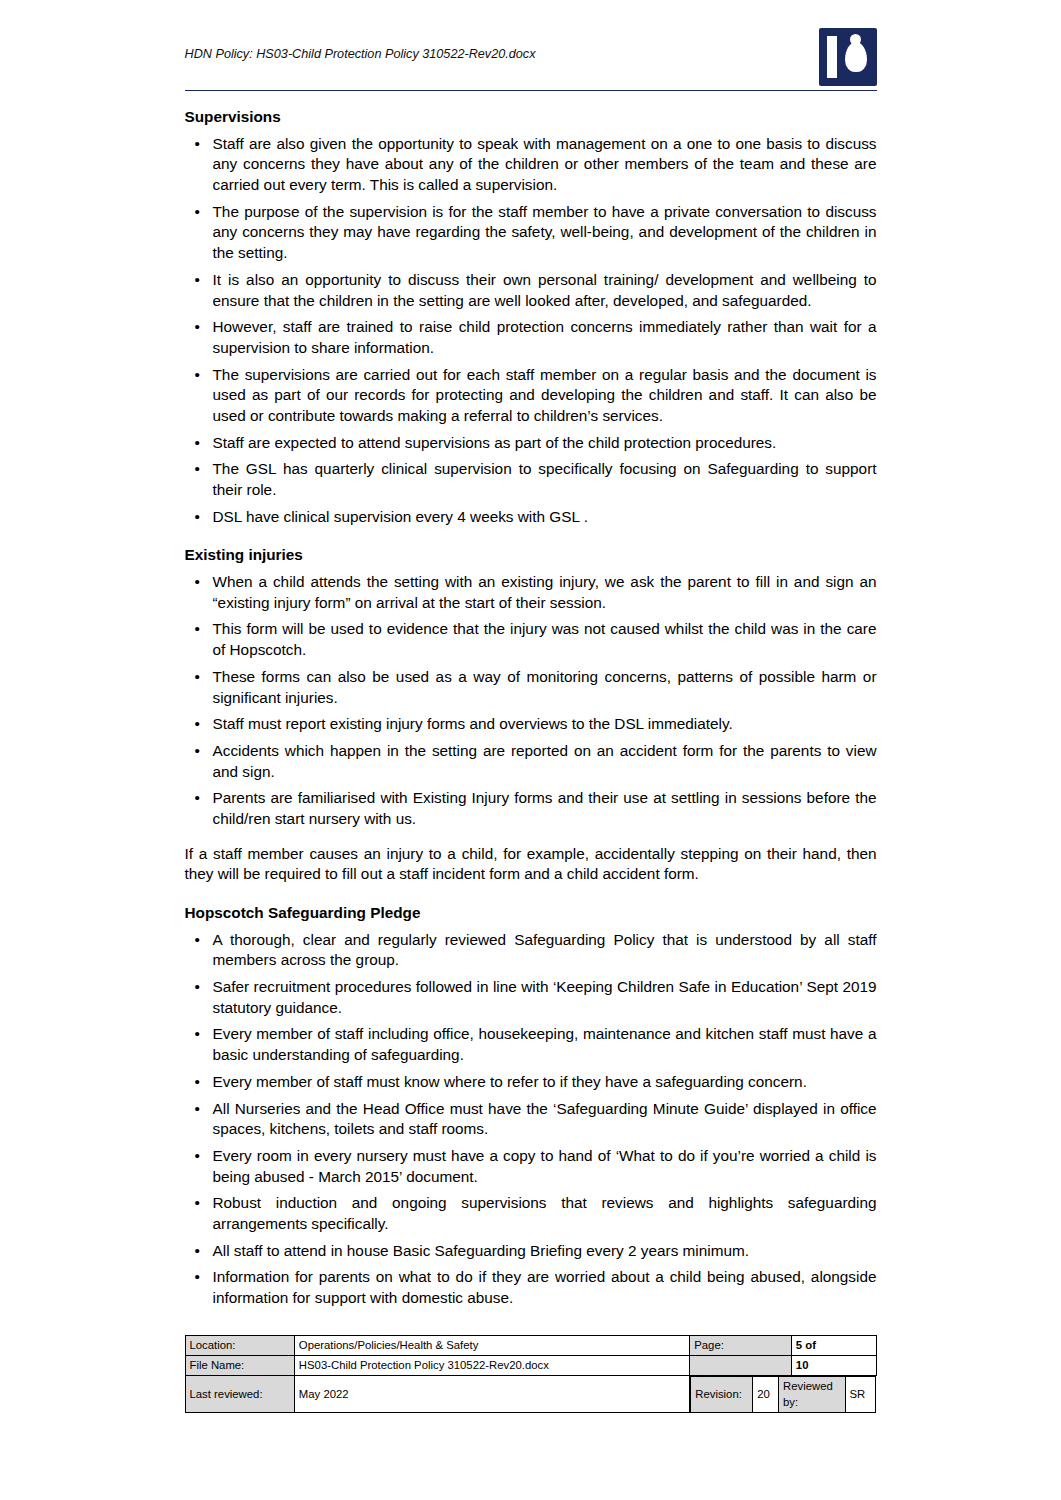HDN Policy: HS03-Child Protection Policy 310522-Rev20.docx
Supervisions
Staff are also given the opportunity to speak with management on a one to one basis to discuss any concerns they have about any of the children or other members of the team and these are carried out every term. This is called a supervision.
The purpose of the supervision is for the staff member to have a private conversation to discuss any concerns they may have regarding the safety, well-being, and development of the children in the setting.
It is also an opportunity to discuss their own personal training/ development and wellbeing to ensure that the children in the setting are well looked after, developed, and safeguarded.
However, staff are trained to raise child protection concerns immediately rather than wait for a supervision to share information.
The supervisions are carried out for each staff member on a regular basis and the document is used as part of our records for protecting and developing the children and staff. It can also be used or contribute towards making a referral to children’s services.
Staff are expected to attend supervisions as part of the child protection procedures.
The GSL has quarterly clinical supervision to specifically focusing on Safeguarding to support their role.
DSL have clinical supervision every 4 weeks with GSL .
Existing injuries
When a child attends the setting with an existing injury, we ask the parent to fill in and sign an “existing injury form” on arrival at the start of their session.
This form will be used to evidence that the injury was not caused whilst the child was in the care of Hopscotch.
These forms can also be used as a way of monitoring concerns, patterns of possible harm or significant injuries.
Staff must report existing injury forms and overviews to the DSL immediately.
Accidents which happen in the setting are reported on an accident form for the parents to view and sign.
Parents are familiarised with Existing Injury forms and their use at settling in sessions before the child/ren start nursery with us.
If a staff member causes an injury to a child, for example, accidentally stepping on their hand, then they will be required to fill out a staff incident form and a child accident form.
Hopscotch Safeguarding Pledge
A thorough, clear and regularly reviewed Safeguarding Policy that is understood by all staff members across the group.
Safer recruitment procedures followed in line with ‘Keeping Children Safe in Education’ Sept 2019 statutory guidance.
Every member of staff including office, housekeeping, maintenance and kitchen staff must have a basic understanding of safeguarding.
Every member of staff must know where to refer to if they have a safeguarding concern.
All Nurseries and the Head Office must have the ‘Safeguarding Minute Guide’ displayed in office spaces, kitchens, toilets and staff rooms.
Every room in every nursery must have a copy to hand of ‘What to do if you’re worried a child is being abused - March 2015’ document.
Robust induction and ongoing supervisions that reviews and highlights safeguarding arrangements specifically.
All staff to attend in house Basic Safeguarding Briefing every 2 years minimum.
Information for parents on what to do if they are worried about a child being abused, alongside information for support with domestic abuse.
| Location: | Operations/Policies/Health & Safety | Page: | 5 of |
| File Name: | HS03-Child Protection Policy 310522-Rev20.docx | | 10 |
| Last reviewed: | May 2022 | / Revision: / 20 / Reviewed by: / SR / |